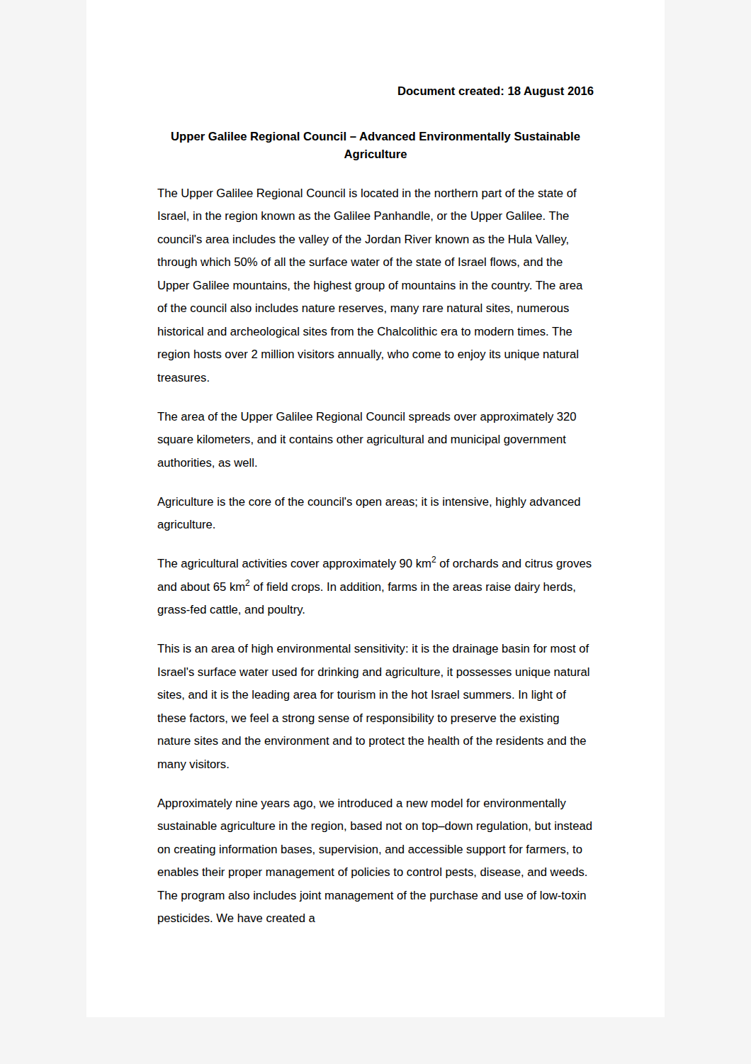Document created: 18 August 2016
Upper Galilee Regional Council – Advanced Environmentally Sustainable Agriculture
The Upper Galilee Regional Council is located in the northern part of the state of Israel, in the region known as the Galilee Panhandle, or the Upper Galilee. The council's area includes the valley of the Jordan River known as the Hula Valley, through which 50% of all the surface water of the state of Israel flows, and the Upper Galilee mountains, the highest group of mountains in the country. The area of the council also includes nature reserves, many rare natural sites, numerous historical and archeological sites from the Chalcolithic era to modern times. The region hosts over 2 million visitors annually, who come to enjoy its unique natural treasures.
The area of the Upper Galilee Regional Council spreads over approximately 320 square kilometers, and it contains other agricultural and municipal government authorities, as well.
Agriculture is the core of the council's open areas; it is intensive, highly advanced agriculture.
The agricultural activities cover approximately 90 km2 of orchards and citrus groves and about 65 km2 of field crops. In addition, farms in the areas raise dairy herds, grass-fed cattle, and poultry.
This is an area of high environmental sensitivity: it is the drainage basin for most of Israel's surface water used for drinking and agriculture, it possesses unique natural sites, and it is the leading area for tourism in the hot Israel summers. In light of these factors, we feel a strong sense of responsibility to preserve the existing nature sites and the environment and to protect the health of the residents and the many visitors.
Approximately nine years ago, we introduced a new model for environmentally sustainable agriculture in the region, based not on top–down regulation, but instead on creating information bases, supervision, and accessible support for farmers, to enables their proper management of policies to control pests, disease, and weeds. The program also includes joint management of the purchase and use of low-toxin pesticides. We have created a